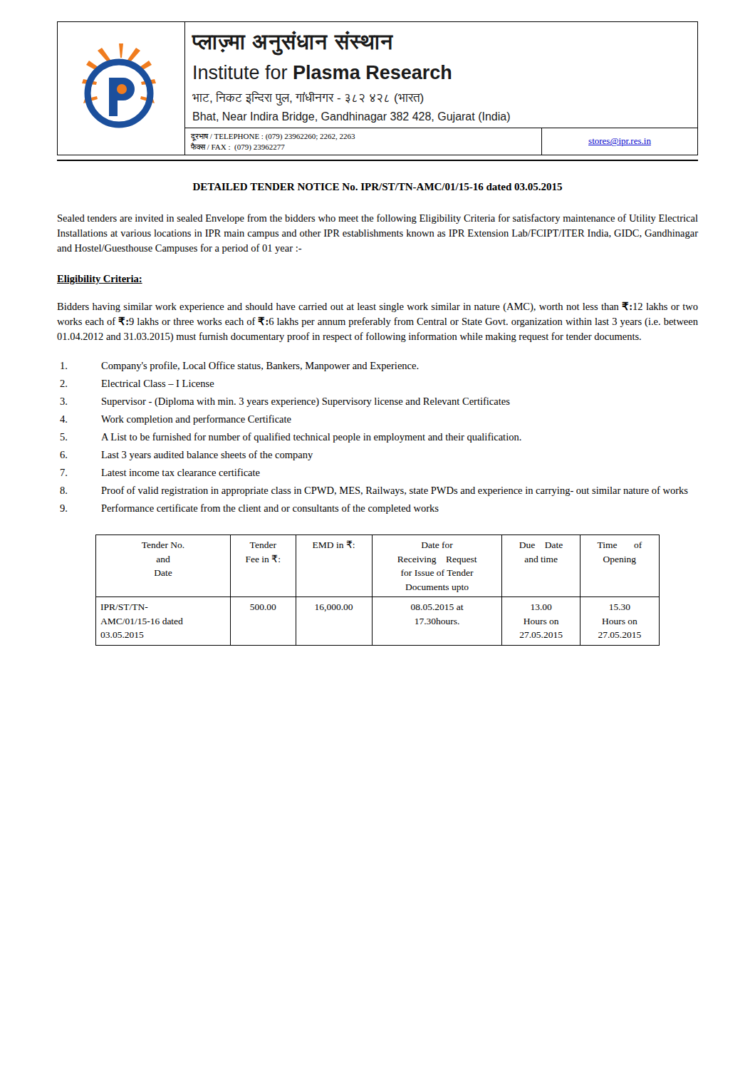प्लाज़्मा अनुसंधान संस्थान
Institute for Plasma Research
भाट, निकट इन्दिरा पुल, गांधीनगर - ३८२ ४२८ (भारत)
Bhat, Near Indira Bridge, Gandhinagar 382 428, Gujarat (India)
दूरभाष / TELEPHONE : (079) 23962260; 2262, 2263
फैक्स / FAX : (079) 23962277
stores@ipr.res.in
DETAILED TENDER NOTICE No. IPR/ST/TN-AMC/01/15-16 dated 03.05.2015
Sealed tenders are invited in sealed Envelope from the bidders who meet the following Eligibility Criteria for satisfactory maintenance of Utility Electrical Installations at various locations in IPR main campus and other IPR establishments known as IPR Extension Lab/FCIPT/ITER India, GIDC, Gandhinagar and Hostel/Guesthouse Campuses for a period of 01 year :-
Eligibility Criteria:
Bidders having similar work experience and should have carried out at least single work similar in nature (AMC), worth not less than ₹: 12 lakhs or two works each of ₹: 9 lakhs or three works each of ₹: 6 lakhs per annum preferably from Central or State Govt. organization within last 3 years (i.e. between 01.04.2012 and 31.03.2015) must furnish documentary proof in respect of following information while making request for tender documents.
Company's profile, Local Office status, Bankers, Manpower and Experience.
Electrical Class – I License
Supervisor - (Diploma with min. 3 years experience) Supervisory license and Relevant Certificates
Work completion and performance Certificate
A List to be furnished for number of qualified technical people in employment and their qualification.
Last 3 years audited balance sheets of the company
Latest income tax clearance certificate
Proof of valid registration in appropriate class in CPWD, MES, Railways, state PWDs and experience in carrying- out similar nature of works
Performance certificate from the client and or consultants of the completed works
| Tender No. and Date | Tender Fee in ₹: | EMD in ₹: | Date for Receiving Request for Issue of Tender Documents upto | Due Date and time | Time of Opening |
| --- | --- | --- | --- | --- | --- |
| IPR/ST/TN- AMC/01/15-16 dated 03.05.2015 | 500.00 | 16,000.00 | 08.05.2015 at 17.30hours. | 13.00 Hours on 27.05.2015 | 15.30 Hours on 27.05.2015 |